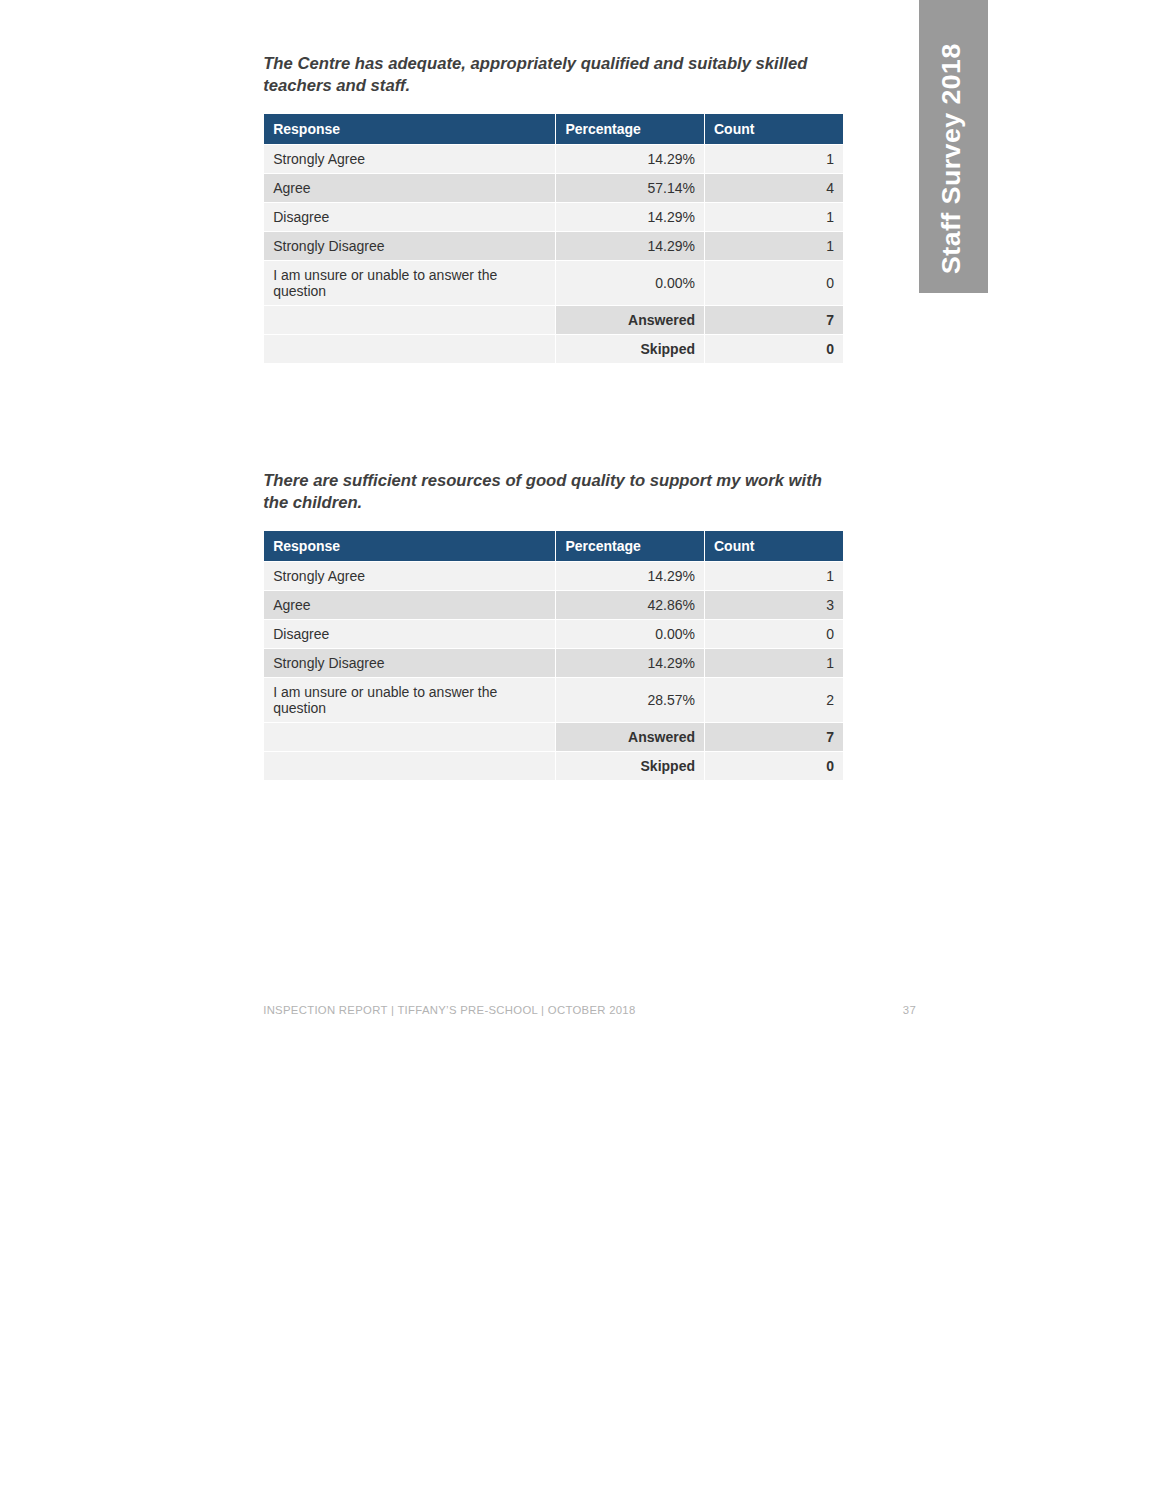Staff Survey 2018
The Centre has adequate, appropriately qualified and suitably skilled teachers and staff.
| Response | Percentage | Count |
| --- | --- | --- |
| Strongly Agree | 14.29% | 1 |
| Agree | 57.14% | 4 |
| Disagree | 14.29% | 1 |
| Strongly Disagree | 14.29% | 1 |
| I am unsure or unable to answer the question | 0.00% | 0 |
| | Answered | 7 |
| | Skipped | 0 |
There are sufficient resources of good quality to support my work with the children.
| Response | Percentage | Count |
| --- | --- | --- |
| Strongly Agree | 14.29% | 1 |
| Agree | 42.86% | 3 |
| Disagree | 0.00% | 0 |
| Strongly Disagree | 14.29% | 1 |
| I am unsure or unable to answer the question | 28.57% | 2 |
| | Answered | 7 |
| | Skipped | 0 |
INSPECTION REPORT | TIFFANY’S PRE-SCHOOL | OCTOBER 2018 37